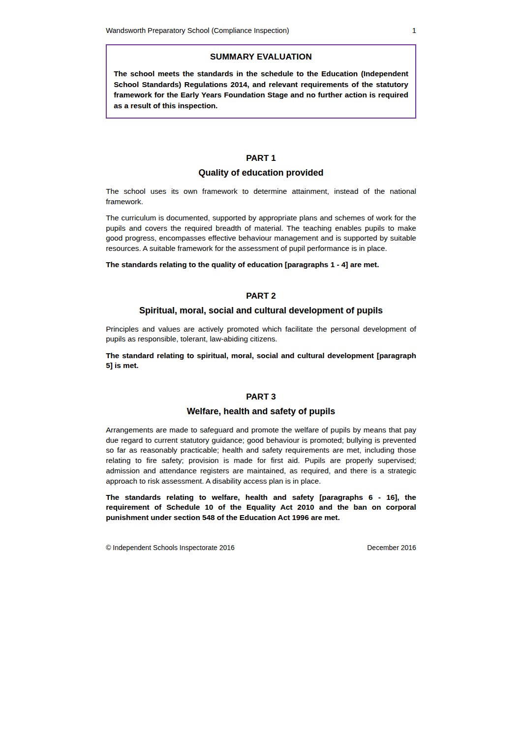Wandsworth Preparatory School (Compliance Inspection) 1
SUMMARY EVALUATION
The school meets the standards in the schedule to the Education (Independent School Standards) Regulations 2014, and relevant requirements of the statutory framework for the Early Years Foundation Stage and no further action is required as a result of this inspection.
PART 1
Quality of education provided
The school uses its own framework to determine attainment, instead of the national framework.
The curriculum is documented, supported by appropriate plans and schemes of work for the pupils and covers the required breadth of material. The teaching enables pupils to make good progress, encompasses effective behaviour management and is supported by suitable resources. A suitable framework for the assessment of pupil performance is in place.
The standards relating to the quality of education [paragraphs 1 - 4] are met.
PART 2
Spiritual, moral, social and cultural development of pupils
Principles and values are actively promoted which facilitate the personal development of pupils as responsible, tolerant, law-abiding citizens.
The standard relating to spiritual, moral, social and cultural development [paragraph 5] is met.
PART 3
Welfare, health and safety of pupils
Arrangements are made to safeguard and promote the welfare of pupils by means that pay due regard to current statutory guidance; good behaviour is promoted; bullying is prevented so far as reasonably practicable; health and safety requirements are met, including those relating to fire safety; provision is made for first aid. Pupils are properly supervised; admission and attendance registers are maintained, as required, and there is a strategic approach to risk assessment. A disability access plan is in place.
The standards relating to welfare, health and safety [paragraphs 6 - 16], the requirement of Schedule 10 of the Equality Act 2010 and the ban on corporal punishment under section 548 of the Education Act 1996 are met.
© Independent Schools Inspectorate 2016 December 2016